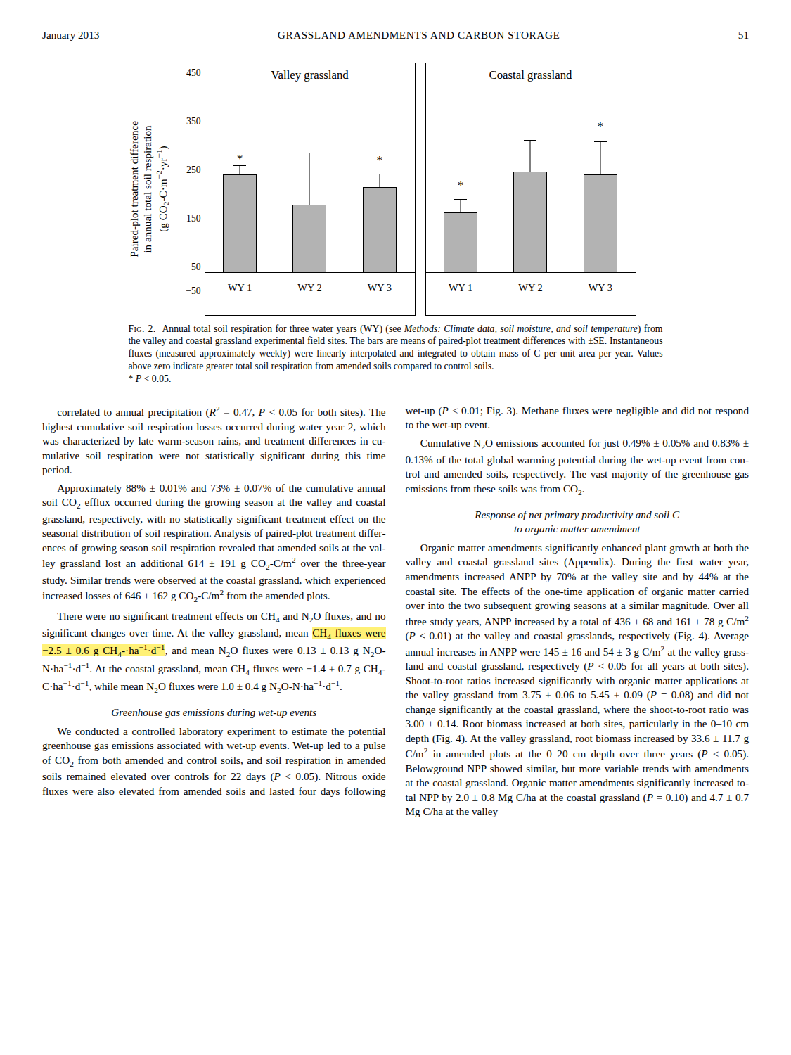January 2013
GRASSLAND AMENDMENTS AND CARBON STORAGE
51
Paired-plot treatment difference
in annual total soil respiration
(g CO2-C·m−2·yr−1)
450
350
250
150
50
−50
Valley grassland
*
*
WY 1
WY 2
WY 3
Coastal grassland
*
*
WY 1
WY 2
WY 3
Fig. 2. Annual total soil respiration for three water years (WY) (see Methods: Climate data, soil moisture, and soil temperature) from the valley and coastal grassland experimental field sites. The bars are means of paired-plot treatment differences with ±SE. Instantaneous fluxes (measured approximately weekly) were linearly interpolated and integrated to obtain mass of C per unit area per year. Values above zero indicate greater total soil respiration from amended soils compared to control soils.
* P < 0.05.
correlated to annual precipitation (R2 = 0.47, P < 0.05 for both sites). The highest cumulative soil respiration losses occurred during water year 2, which was characterized by late warm-season rains, and treatment differences in cumulative soil respiration were not statistically significant during this time period.
Approximately 88% ± 0.01% and 73% ± 0.07% of the cumulative annual soil CO2 efflux occurred during the growing season at the valley and coastal grassland, respectively, with no statistically significant treatment effect on the seasonal distribution of soil respiration. Analysis of paired-plot treatment differences of growing season soil respiration revealed that amended soils at the valley grassland lost an additional 614 ± 191 g CO2-C/m2 over the three-year study. Similar trends were observed at the coastal grassland, which experienced increased losses of 646 ± 162 g CO2-C/m2 from the amended plots.
There were no significant treatment effects on CH4 and N2O fluxes, and no significant changes over time. At the valley grassland, mean CH4 fluxes were −2.5 ± 0.6 g CH4-·ha−1·d−1, and mean N2O fluxes were 0.13 ± 0.13 g N2O-N·ha−1·d−1. At the coastal grassland, mean CH4 fluxes were −1.4 ± 0.7 g CH4-C·ha−1·d−1, while mean N2O fluxes were 1.0 ± 0.4 g N2O-N·ha−1·d−1.
Greenhouse gas emissions during wet-up events
We conducted a controlled laboratory experiment to estimate the potential greenhouse gas emissions associated with wet-up events. Wet-up led to a pulse of CO2 from both amended and control soils, and soil respiration in amended soils remained elevated over controls for 22 days (P < 0.05). Nitrous oxide fluxes were also elevated from amended soils and lasted four days following wet-up (P < 0.01; Fig. 3). Methane fluxes were negligible and did not respond to the wet-up event.
Cumulative N2O emissions accounted for just 0.49% ± 0.05% and 0.83% ± 0.13% of the total global warming potential during the wet-up event from control and amended soils, respectively. The vast majority of the greenhouse gas emissions from these soils was from CO2.
Response of net primary productivity and soil C
to organic matter amendment
Organic matter amendments significantly enhanced plant growth at both the valley and coastal grassland sites (Appendix). During the first water year, amendments increased ANPP by 70% at the valley site and by 44% at the coastal site. The effects of the one-time application of organic matter carried over into the two subsequent growing seasons at a similar magnitude. Over all three study years, ANPP increased by a total of 436 ± 68 and 161 ± 78 g C/m2 (P ≤ 0.01) at the valley and coastal grasslands, respectively (Fig. 4). Average annual increases in ANPP were 145 ± 16 and 54 ± 3 g C/m2 at the valley grassland and coastal grassland, respectively (P < 0.05 for all years at both sites). Shoot-to-root ratios increased significantly with organic matter applications at the valley grassland from 3.75 ± 0.06 to 5.45 ± 0.09 (P = 0.08) and did not change significantly at the coastal grassland, where the shoot-to-root ratio was 3.00 ± 0.14. Root biomass increased at both sites, particularly in the 0–10 cm depth (Fig. 4). At the valley grassland, root biomass increased by 33.6 ± 11.7 g C/m2 in amended plots at the 0–20 cm depth over three years (P < 0.05). Belowground NPP showed similar, but more variable trends with amendments at the coastal grassland. Organic matter amendments significantly increased total NPP by 2.0 ± 0.8 Mg C/ha at the coastal grassland (P = 0.10) and 4.7 ± 0.7 Mg C/ha at the valley